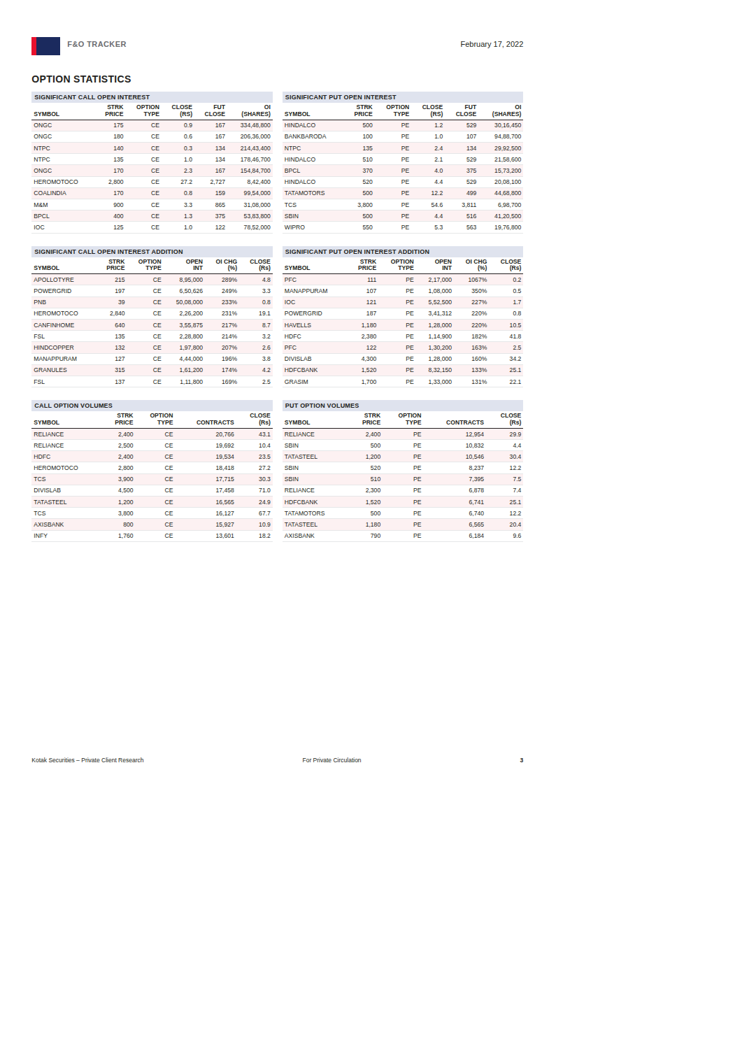F&O TRACKER
February 17, 2022
OPTION STATISTICS
SIGNIFICANT CALL OPEN INTEREST
| SYMBOL | STRK PRICE | OPTION TYPE | CLOSE (RS) | FUT CLOSE | OI (SHARES) |
| --- | --- | --- | --- | --- | --- |
| ONGC | 175 | CE | 0.9 | 167 | 334,48,800 |
| ONGC | 180 | CE | 0.6 | 167 | 206,36,000 |
| NTPC | 140 | CE | 0.3 | 134 | 214,43,400 |
| NTPC | 135 | CE | 1.0 | 134 | 178,46,700 |
| ONGC | 170 | CE | 2.3 | 167 | 154,84,700 |
| HEROMOTOCO | 2,800 | CE | 27.2 | 2,727 | 8,42,400 |
| COALINDIA | 170 | CE | 0.8 | 159 | 99,54,000 |
| M&M | 900 | CE | 3.3 | 865 | 31,08,000 |
| BPCL | 400 | CE | 1.3 | 375 | 53,83,800 |
| IOC | 125 | CE | 1.0 | 122 | 78,52,000 |
SIGNIFICANT PUT OPEN INTEREST
| SYMBOL | STRK PRICE | OPTION TYPE | CLOSE (RS) | FUT CLOSE | OI (SHARES) |
| --- | --- | --- | --- | --- | --- |
| HINDALCO | 500 | PE | 1.2 | 529 | 30,16,450 |
| BANKBARODA | 100 | PE | 1.0 | 107 | 94,88,700 |
| NTPC | 135 | PE | 2.4 | 134 | 29,92,500 |
| HINDALCO | 510 | PE | 2.1 | 529 | 21,58,600 |
| BPCL | 370 | PE | 4.0 | 375 | 15,73,200 |
| HINDALCO | 520 | PE | 4.4 | 529 | 20,08,100 |
| TATAMOTORS | 500 | PE | 12.2 | 499 | 44,68,800 |
| TCS | 3,800 | PE | 54.6 | 3,811 | 6,98,700 |
| SBIN | 500 | PE | 4.4 | 516 | 41,20,500 |
| WIPRO | 550 | PE | 5.3 | 563 | 19,76,800 |
SIGNIFICANT CALL OPEN INTEREST ADDITION
| SYMBOL | STRK PRICE | OPTION TYPE | OPEN INT | OI CHG (%) | CLOSE (Rs) |
| --- | --- | --- | --- | --- | --- |
| APOLLOTYRE | 215 | CE | 8,95,000 | 289% | 4.8 |
| POWERGRID | 197 | CE | 6,50,626 | 249% | 3.3 |
| PNB | 39 | CE | 50,08,000 | 233% | 0.8 |
| HEROMOTOCO | 2,840 | CE | 2,26,200 | 231% | 19.1 |
| CANFINHOME | 640 | CE | 3,55,875 | 217% | 8.7 |
| FSL | 135 | CE | 2,28,800 | 214% | 3.2 |
| HINDCOPPER | 132 | CE | 1,97,800 | 207% | 2.6 |
| MANAPPURAM | 127 | CE | 4,44,000 | 196% | 3.8 |
| GRANULES | 315 | CE | 1,61,200 | 174% | 4.2 |
| FSL | 137 | CE | 1,11,800 | 169% | 2.5 |
SIGNIFICANT PUT OPEN INTEREST ADDITION
| SYMBOL | STRK PRICE | OPTION TYPE | OPEN INT | OI CHG (%) | CLOSE (Rs) |
| --- | --- | --- | --- | --- | --- |
| PFC | 111 | PE | 2,17,000 | 1067% | 0.2 |
| MANAPPURAM | 107 | PE | 1,08,000 | 350% | 0.5 |
| IOC | 121 | PE | 5,52,500 | 227% | 1.7 |
| POWERGRID | 187 | PE | 3,41,312 | 220% | 0.8 |
| HAVELLS | 1,180 | PE | 1,28,000 | 220% | 10.5 |
| HDFC | 2,380 | PE | 1,14,900 | 182% | 41.8 |
| PFC | 122 | PE | 1,30,200 | 163% | 2.5 |
| DIVISLAB | 4,300 | PE | 1,28,000 | 160% | 34.2 |
| HDFCBANK | 1,520 | PE | 8,32,150 | 133% | 25.1 |
| GRASIM | 1,700 | PE | 1,33,000 | 131% | 22.1 |
CALL OPTION VOLUMES
| SYMBOL | STRK PRICE | OPTION TYPE | CONTRACTS | CLOSE (Rs) |
| --- | --- | --- | --- | --- |
| RELIANCE | 2,400 | CE | 20,766 | 43.1 |
| RELIANCE | 2,500 | CE | 19,692 | 10.4 |
| HDFC | 2,400 | CE | 19,534 | 23.5 |
| HEROMOTOCO | 2,800 | CE | 18,418 | 27.2 |
| TCS | 3,900 | CE | 17,715 | 30.3 |
| DIVISLAB | 4,500 | CE | 17,458 | 71.0 |
| TATASTEEL | 1,200 | CE | 16,565 | 24.9 |
| TCS | 3,800 | CE | 16,127 | 67.7 |
| AXISBANK | 800 | CE | 15,927 | 10.9 |
| INFY | 1,760 | CE | 13,601 | 18.2 |
PUT OPTION VOLUMES
| SYMBOL | STRK PRICE | OPTION TYPE | CONTRACTS | CLOSE (Rs) |
| --- | --- | --- | --- | --- |
| RELIANCE | 2,400 | PE | 12,954 | 29.9 |
| SBIN | 500 | PE | 10,832 | 4.4 |
| TATASTEEL | 1,200 | PE | 10,546 | 30.4 |
| SBIN | 520 | PE | 8,237 | 12.2 |
| SBIN | 510 | PE | 7,395 | 7.5 |
| RELIANCE | 2,300 | PE | 6,878 | 7.4 |
| HDFCBANK | 1,520 | PE | 6,741 | 25.1 |
| TATAMOTORS | 500 | PE | 6,740 | 12.2 |
| TATASTEEL | 1,180 | PE | 6,565 | 20.4 |
| AXISBANK | 790 | PE | 6,184 | 9.6 |
Kotak Securities – Private Client Research
For Private Circulation
3